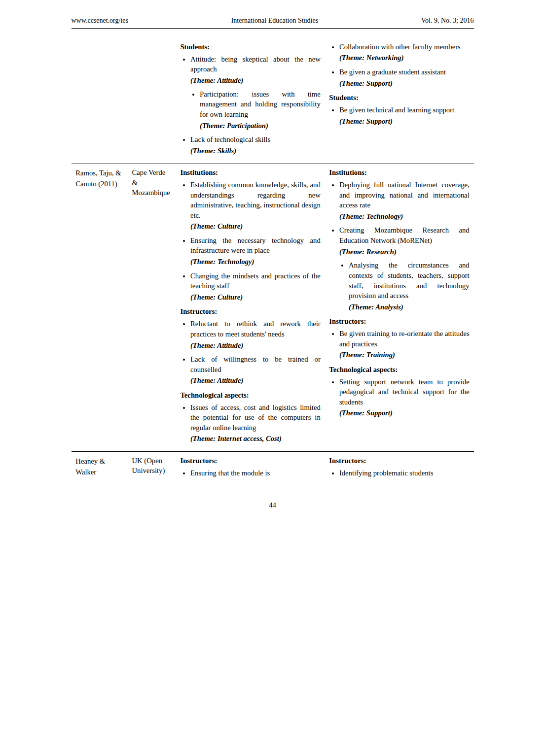www.ccsenet.org/ies
International Education Studies
Vol. 9, No. 3; 2016
| | | Students: Attitude: being skeptical about the new approach (Theme: Attitude) Participation: issues with time management and holding responsibility for own learning (Theme: Participation) Lack of technological skills (Theme: Skills) | Collaboration with other faculty members (Theme: Networking) Be given a graduate student assistant (Theme: Support) Students: Be given technical and learning support (Theme: Support) |
| Ramos, Taju, & Canuto (2011) | Cape Verde & Mozambique | Institutions: Establishing common knowledge, skills, and understandings regarding new administrative, teaching, instructional design etc. (Theme: Culture) Ensuring the necessary technology and infrastructure were in place (Theme: Technology) Changing the mindsets and practices of the teaching staff (Theme: Culture) Instructors: Reluctant to rethink and rework their practices to meet students' needs (Theme: Attitude) Lack of willingness to be trained or counselled (Theme: Attitude) Technological aspects: Issues of access, cost and logistics limited the potential for use of the computers in regular online learning (Theme: Internet access, Cost) | Institutions: Deploying full national Internet coverage, and improving national and international access rate (Theme: Technology) Creating Mozambique Research and Education Network (MoRENet) (Theme: Research) Analysing the circumstances and contexts of students, teachers, support staff, institutions and technology provision and access (Theme: Analysis) Instructors: Be given training to re-orientate the attitudes and practices (Theme: Training) Technological aspects: Setting support network team to provide pedagogical and technical support for the students (Theme: Support) |
| Heaney & Walker | UK (Open University) | Instructors: Ensuring that the module is | Instructors: Identifying problematic students |
44